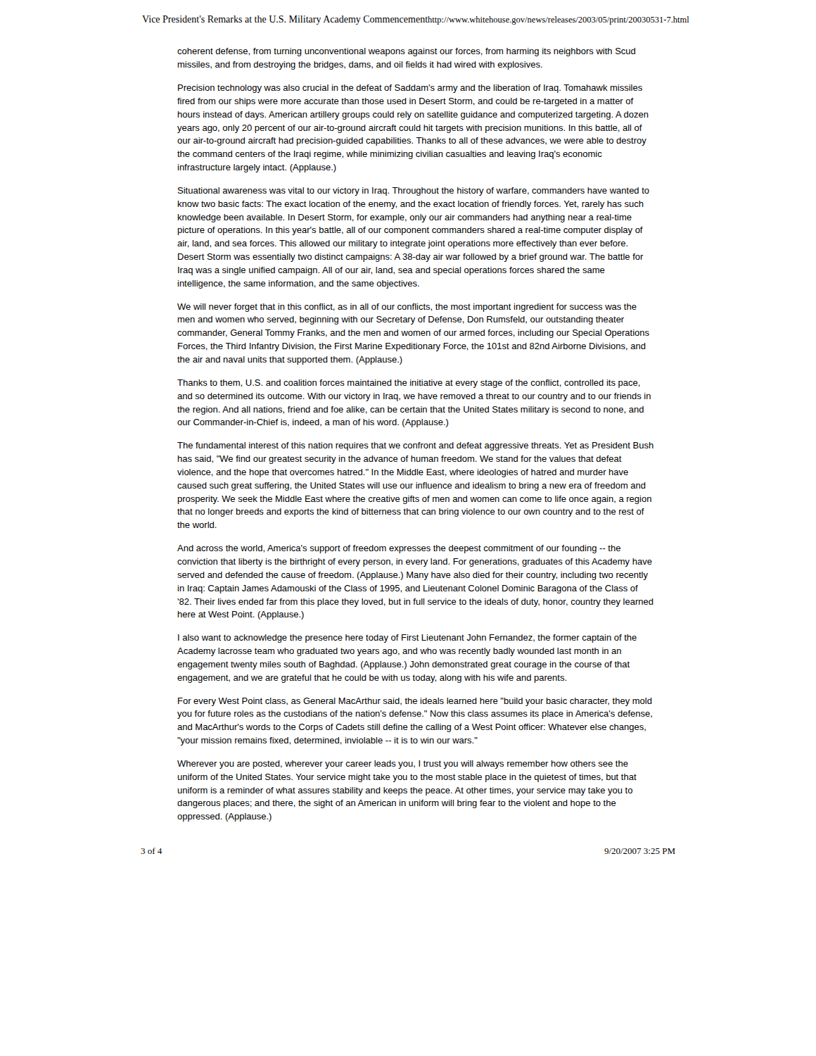Vice President's Remarks at the U.S. Military Academy Commencement http://www.whitehouse.gov/news/releases/2003/05/print/20030531-7.html
coherent defense, from turning unconventional weapons against our forces, from harming its neighbors with Scud missiles, and from destroying the bridges, dams, and oil fields it had wired with explosives.
Precision technology was also crucial in the defeat of Saddam's army and the liberation of Iraq. Tomahawk missiles fired from our ships were more accurate than those used in Desert Storm, and could be re-targeted in a matter of hours instead of days. American artillery groups could rely on satellite guidance and computerized targeting. A dozen years ago, only 20 percent of our air-to-ground aircraft could hit targets with precision munitions. In this battle, all of our air-to-ground aircraft had precision-guided capabilities. Thanks to all of these advances, we were able to destroy the command centers of the Iraqi regime, while minimizing civilian casualties and leaving Iraq's economic infrastructure largely intact. (Applause.)
Situational awareness was vital to our victory in Iraq. Throughout the history of warfare, commanders have wanted to know two basic facts: The exact location of the enemy, and the exact location of friendly forces. Yet, rarely has such knowledge been available. In Desert Storm, for example, only our air commanders had anything near a real-time picture of operations. In this year's battle, all of our component commanders shared a real-time computer display of air, land, and sea forces. This allowed our military to integrate joint operations more effectively than ever before. Desert Storm was essentially two distinct campaigns: A 38-day air war followed by a brief ground war. The battle for Iraq was a single unified campaign. All of our air, land, sea and special operations forces shared the same intelligence, the same information, and the same objectives.
We will never forget that in this conflict, as in all of our conflicts, the most important ingredient for success was the men and women who served, beginning with our Secretary of Defense, Don Rumsfeld, our outstanding theater commander, General Tommy Franks, and the men and women of our armed forces, including our Special Operations Forces, the Third Infantry Division, the First Marine Expeditionary Force, the 101st and 82nd Airborne Divisions, and the air and naval units that supported them. (Applause.)
Thanks to them, U.S. and coalition forces maintained the initiative at every stage of the conflict, controlled its pace, and so determined its outcome. With our victory in Iraq, we have removed a threat to our country and to our friends in the region. And all nations, friend and foe alike, can be certain that the United States military is second to none, and our Commander-in-Chief is, indeed, a man of his word. (Applause.)
The fundamental interest of this nation requires that we confront and defeat aggressive threats. Yet as President Bush has said, "We find our greatest security in the advance of human freedom. We stand for the values that defeat violence, and the hope that overcomes hatred." In the Middle East, where ideologies of hatred and murder have caused such great suffering, the United States will use our influence and idealism to bring a new era of freedom and prosperity. We seek the Middle East where the creative gifts of men and women can come to life once again, a region that no longer breeds and exports the kind of bitterness that can bring violence to our own country and to the rest of the world.
And across the world, America's support of freedom expresses the deepest commitment of our founding -- the conviction that liberty is the birthright of every person, in every land. For generations, graduates of this Academy have served and defended the cause of freedom. (Applause.) Many have also died for their country, including two recently in Iraq: Captain James Adamouski of the Class of 1995, and Lieutenant Colonel Dominic Baragona of the Class of '82. Their lives ended far from this place they loved, but in full service to the ideals of duty, honor, country they learned here at West Point. (Applause.)
I also want to acknowledge the presence here today of First Lieutenant John Fernandez, the former captain of the Academy lacrosse team who graduated two years ago, and who was recently badly wounded last month in an engagement twenty miles south of Baghdad. (Applause.) John demonstrated great courage in the course of that engagement, and we are grateful that he could be with us today, along with his wife and parents.
For every West Point class, as General MacArthur said, the ideals learned here "build your basic character, they mold you for future roles as the custodians of the nation's defense." Now this class assumes its place in America's defense, and MacArthur's words to the Corps of Cadets still define the calling of a West Point officer: Whatever else changes, "your mission remains fixed, determined, inviolable -- it is to win our wars."
Wherever you are posted, wherever your career leads you, I trust you will always remember how others see the uniform of the United States. Your service might take you to the most stable place in the quietest of times, but that uniform is a reminder of what assures stability and keeps the peace. At other times, your service may take you to dangerous places; and there, the sight of an American in uniform will bring fear to the violent and hope to the oppressed. (Applause.)
3 of 4 9/20/2007 3:25 PM